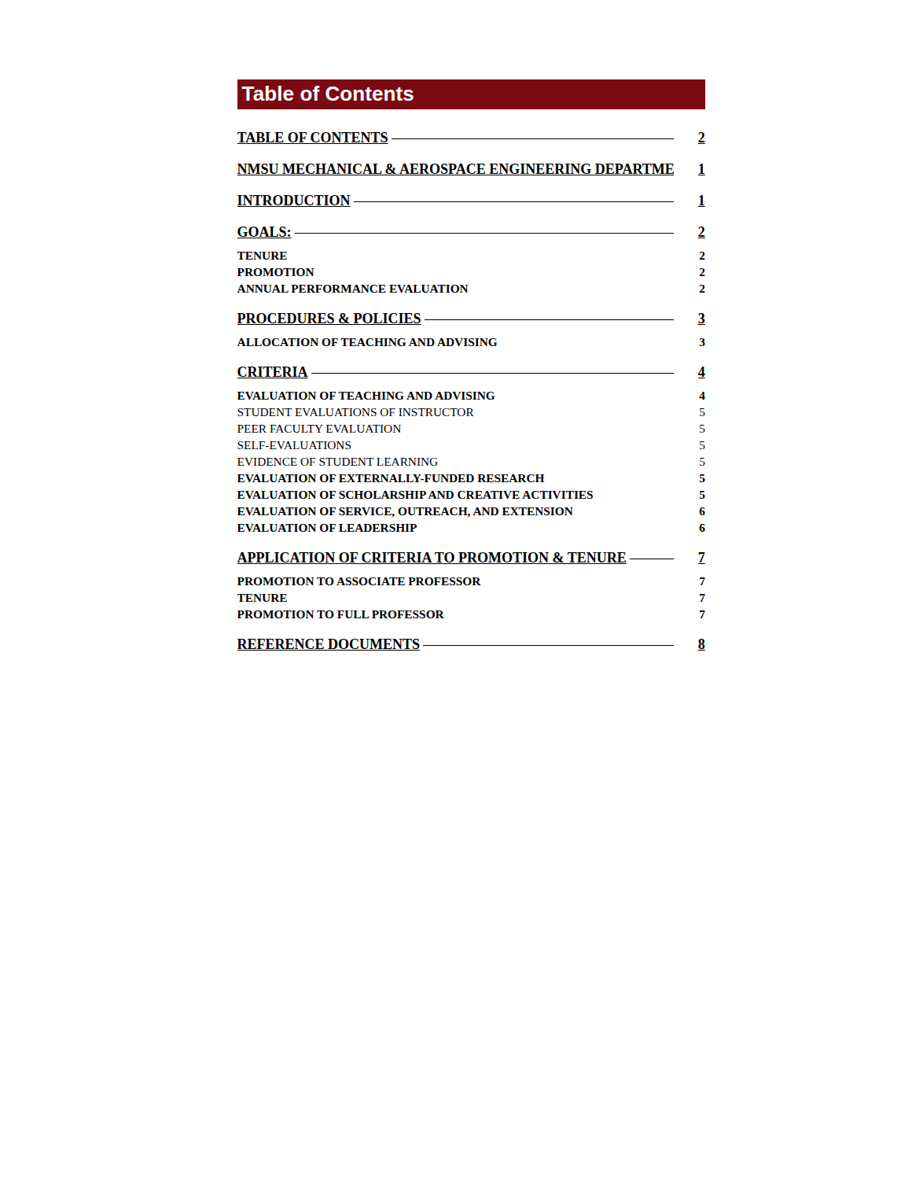Table of Contents
| TABLE OF CONTENTS | 2 |
| NMSU MECHANICAL & AEROSPACE ENGINEERING DEPARTMENT MISSION | 1 |
| INTRODUCTION | 1 |
| GOALS: | 2 |
| Tenure | 2 |
| Promotion | 2 |
| Annual Performance Evaluation | 2 |
| PROCEDURES & POLICIES | 3 |
| Allocation of Teaching and Advising | 3 |
| CRITERIA | 4 |
| Evaluation of Teaching and Advising | 4 |
| Student Evaluations of Instructor | 5 |
| Peer Faculty Evaluation | 5 |
| Self-Evaluations | 5 |
| Evidence of Student Learning | 5 |
| Evaluation of Externally-Funded Research | 5 |
| Evaluation of Scholarship and Creative Activities | 5 |
| Evaluation of Service, Outreach, and Extension | 6 |
| Evaluation of Leadership | 6 |
| APPLICATION OF CRITERIA TO PROMOTION & TENURE | 7 |
| Promotion to Associate Professor | 7 |
| Tenure | 7 |
| Promotion to Full Professor | 7 |
| REFERENCE DOCUMENTS | 8 |